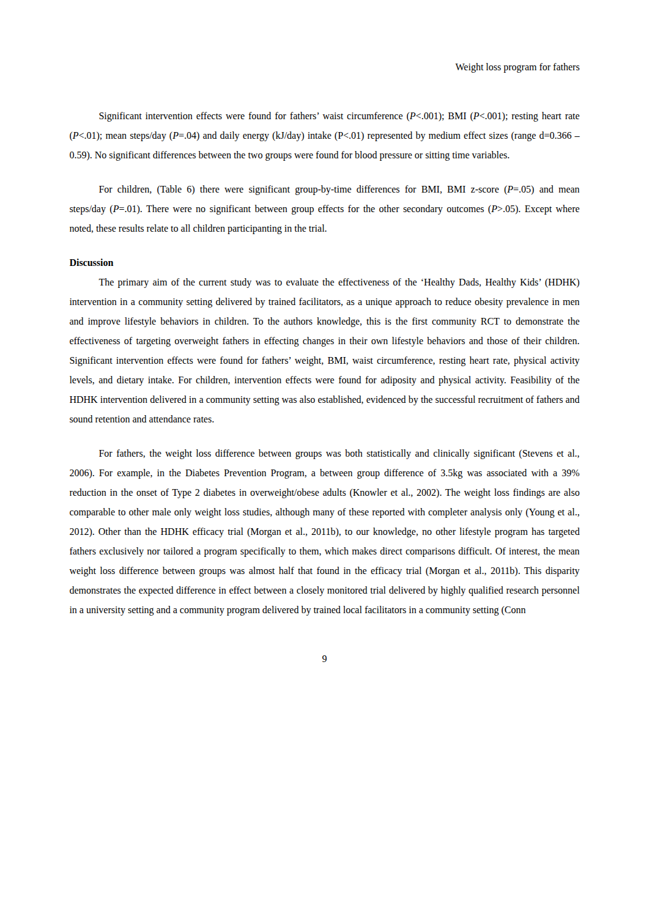Weight loss program for fathers
Significant intervention effects were found for fathers’ waist circumference (P<.001); BMI (P<.001); resting heart rate (P<.01); mean steps/day (P=.04) and daily energy (kJ/day) intake (P<.01) represented by medium effect sizes (range d=0.366 – 0.59). No significant differences between the two groups were found for blood pressure or sitting time variables.
For children, (Table 6) there were significant group-by-time differences for BMI, BMI z-score (P=.05) and mean steps/day (P=.01). There were no significant between group effects for the other secondary outcomes (P>.05). Except where noted, these results relate to all children participanting in the trial.
Discussion
The primary aim of the current study was to evaluate the effectiveness of the ‘Healthy Dads, Healthy Kids’ (HDHK) intervention in a community setting delivered by trained facilitators, as a unique approach to reduce obesity prevalence in men and improve lifestyle behaviors in children. To the authors knowledge, this is the first community RCT to demonstrate the effectiveness of targeting overweight fathers in effecting changes in their own lifestyle behaviors and those of their children. Significant intervention effects were found for fathers’ weight, BMI, waist circumference, resting heart rate, physical activity levels, and dietary intake. For children, intervention effects were found for adiposity and physical activity. Feasibility of the HDHK intervention delivered in a community setting was also established, evidenced by the successful recruitment of fathers and sound retention and attendance rates.
For fathers, the weight loss difference between groups was both statistically and clinically significant (Stevens et al., 2006). For example, in the Diabetes Prevention Program, a between group difference of 3.5kg was associated with a 39% reduction in the onset of Type 2 diabetes in overweight/obese adults (Knowler et al., 2002). The weight loss findings are also comparable to other male only weight loss studies, although many of these reported with completer analysis only (Young et al., 2012). Other than the HDHK efficacy trial (Morgan et al., 2011b), to our knowledge, no other lifestyle program has targeted fathers exclusively nor tailored a program specifically to them, which makes direct comparisons difficult. Of interest, the mean weight loss difference between groups was almost half that found in the efficacy trial (Morgan et al., 2011b). This disparity demonstrates the expected difference in effect between a closely monitored trial delivered by highly qualified research personnel in a university setting and a community program delivered by trained local facilitators in a community setting (Conn
9